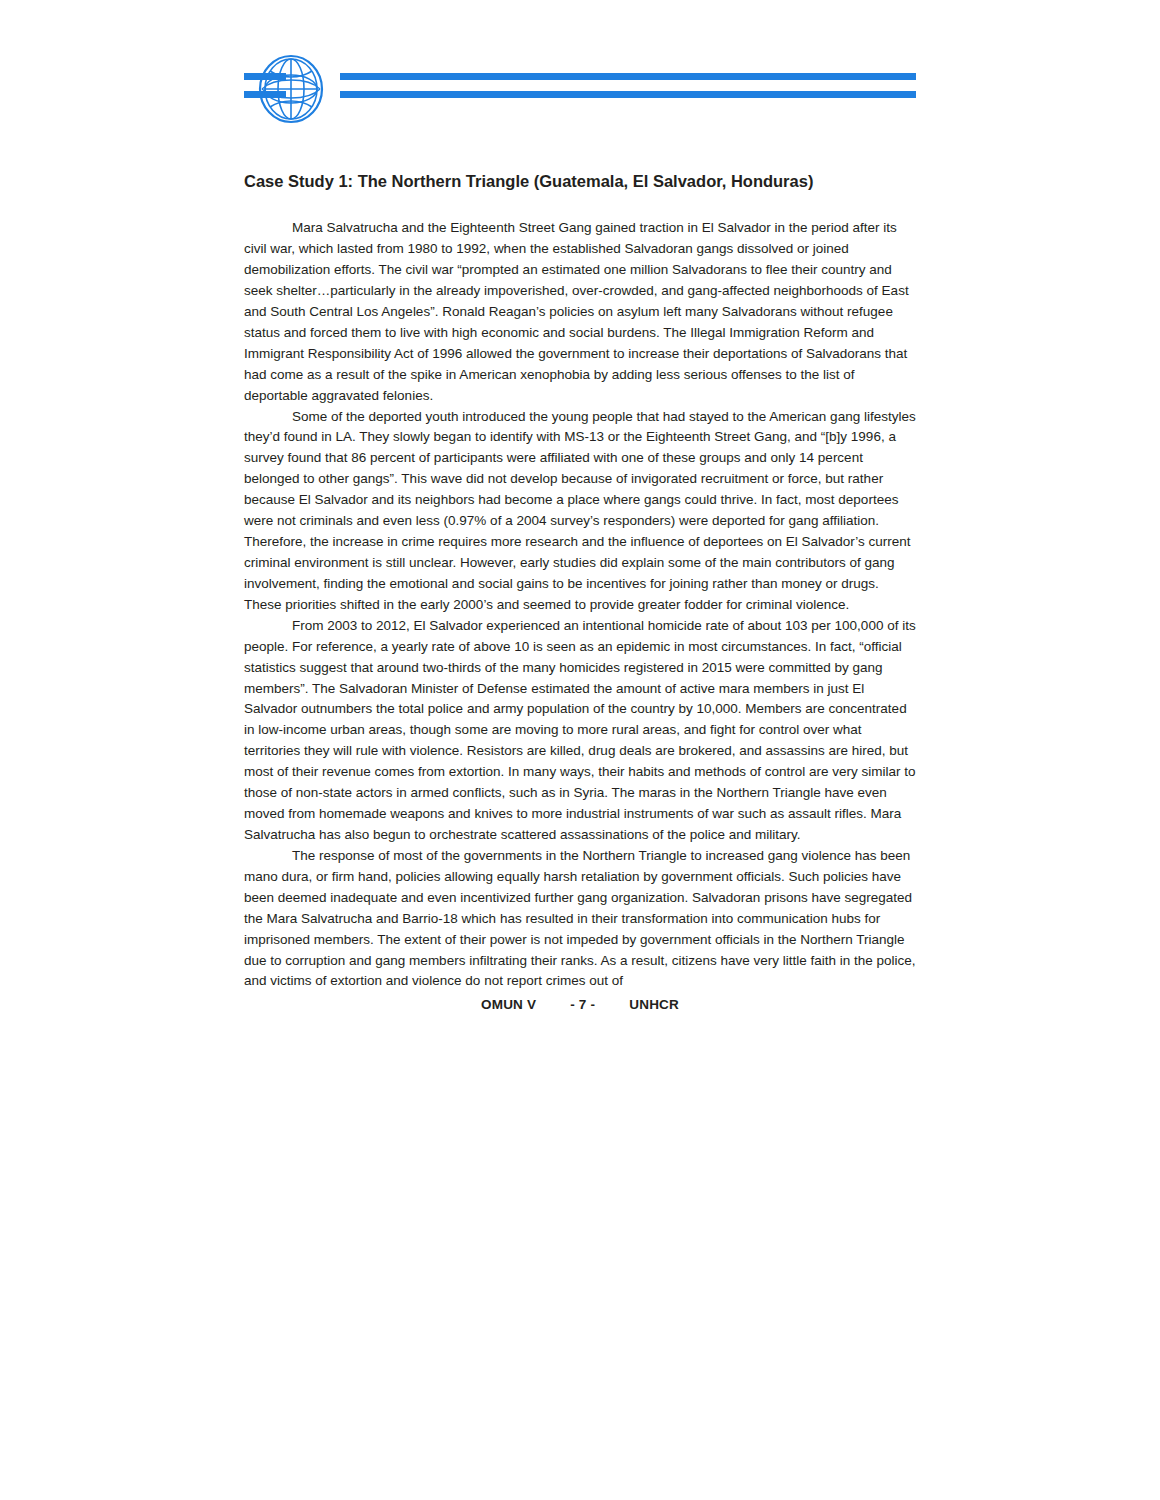Case Study 1: The Northern Triangle (Guatemala, El Salvador, Honduras)
Mara Salvatrucha and the Eighteenth Street Gang gained traction in El Salvador in the period after its civil war, which lasted from 1980 to 1992, when the established Salvadoran gangs dissolved or joined demobilization efforts. The civil war “prompted an estimated one million Salvadorans to flee their country and seek shelter…particularly in the already impoverished, over-crowded, and gang-affected neighborhoods of East and South Central Los Angeles”. Ronald Reagan’s policies on asylum left many Salvadorans without refugee status and forced them to live with high economic and social burdens. The Illegal Immigration Reform and Immigrant Responsibility Act of 1996 allowed the government to increase their deportations of Salvadorans that had come as a result of the spike in American xenophobia by adding less serious offenses to the list of deportable aggravated felonies.
Some of the deported youth introduced the young people that had stayed to the American gang lifestyles they’d found in LA. They slowly began to identify with MS-13 or the Eighteenth Street Gang, and “[b]y 1996, a survey found that 86 percent of participants were affiliated with one of these groups and only 14 percent belonged to other gangs”. This wave did not develop because of invigorated recruitment or force, but rather because El Salvador and its neighbors had become a place where gangs could thrive. In fact, most deportees were not criminals and even less (0.97% of a 2004 survey’s responders) were deported for gang affiliation. Therefore, the increase in crime requires more research and the influence of deportees on El Salvador’s current criminal environment is still unclear. However, early studies did explain some of the main contributors of gang involvement, finding the emotional and social gains to be incentives for joining rather than money or drugs. These priorities shifted in the early 2000’s and seemed to provide greater fodder for criminal violence.
From 2003 to 2012, El Salvador experienced an intentional homicide rate of about 103 per 100,000 of its people. For reference, a yearly rate of above 10 is seen as an epidemic in most circumstances. In fact, “official statistics suggest that around two-thirds of the many homicides registered in 2015 were committed by gang members”. The Salvadoran Minister of Defense estimated the amount of active mara members in just El Salvador outnumbers the total police and army population of the country by 10,000. Members are concentrated in low-income urban areas, though some are moving to more rural areas, and fight for control over what territories they will rule with violence. Resistors are killed, drug deals are brokered, and assassins are hired, but most of their revenue comes from extortion. In many ways, their habits and methods of control are very similar to those of non-state actors in armed conflicts, such as in Syria. The maras in the Northern Triangle have even moved from homemade weapons and knives to more industrial instruments of war such as assault rifles. Mara Salvatrucha has also begun to orchestrate scattered assassinations of the police and military.
The response of most of the governments in the Northern Triangle to increased gang violence has been mano dura, or firm hand, policies allowing equally harsh retaliation by government officials. Such policies have been deemed inadequate and even incentivized further gang organization. Salvadoran prisons have segregated the Mara Salvatrucha and Barrio-18 which has resulted in their transformation into communication hubs for imprisoned members. The extent of their power is not impeded by government officials in the Northern Triangle due to corruption and gang members infiltrating their ranks. As a result, citizens have very little faith in the police, and victims of extortion and violence do not report crimes out of
OMUN V - 7 - UNHCR